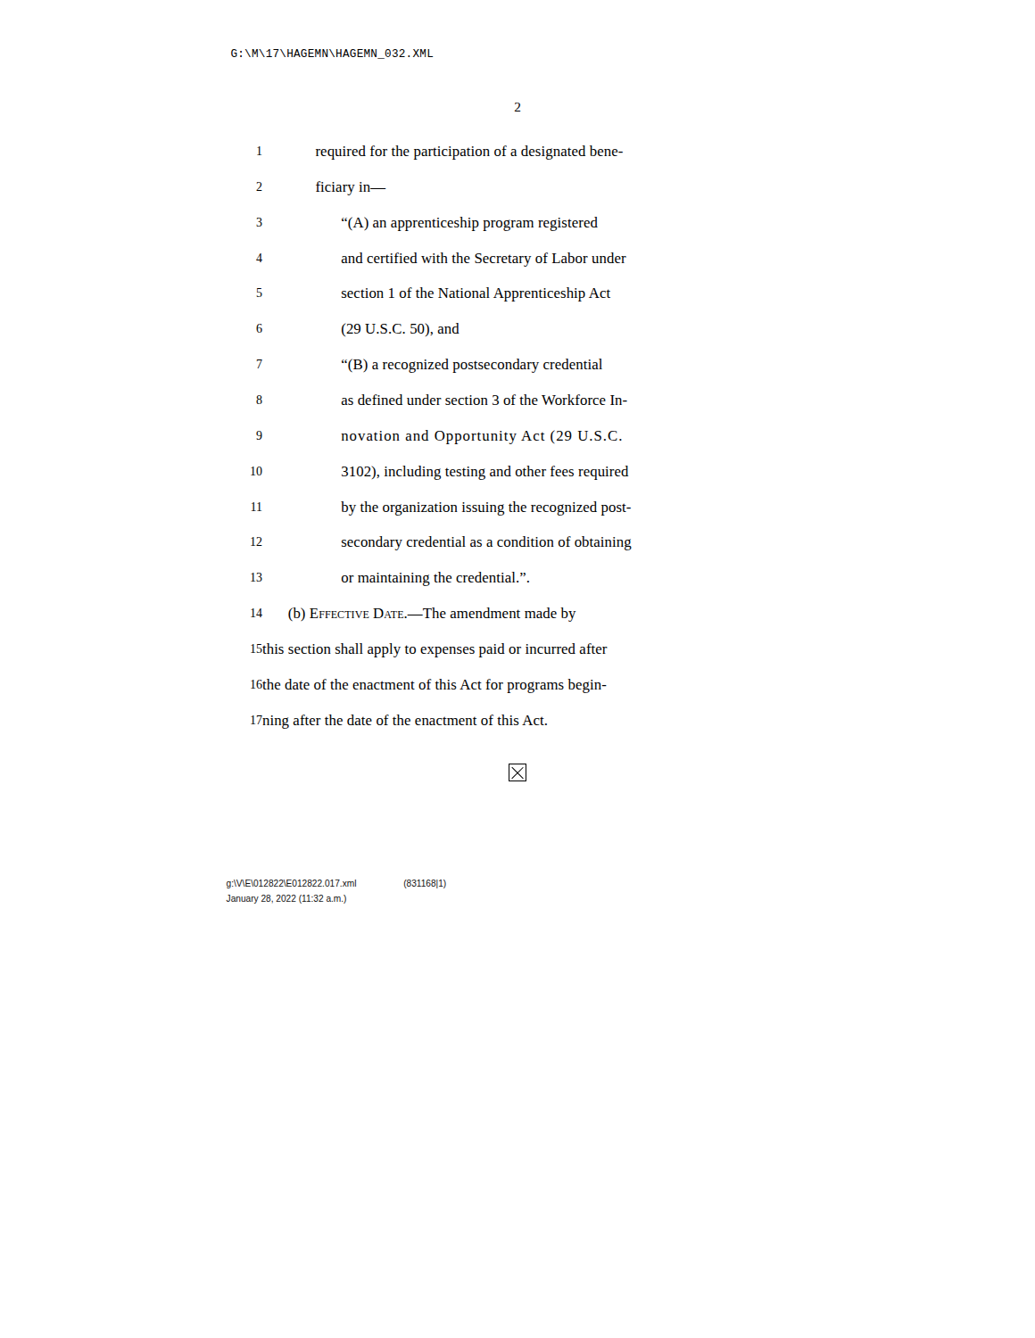G:\M\17\HAGEMN\HAGEMN_032.XML
2
| 1 | required for the participation of a designated bene- |
| 2 | ficiary in— |
| 3 | “(A) an apprenticeship program registered |
| 4 | and certified with the Secretary of Labor under |
| 5 | section 1 of the National Apprenticeship Act |
| 6 | (29 U.S.C. 50), and |
| 7 | “(B) a recognized postsecondary credential |
| 8 | as defined under section 3 of the Workforce In- |
| 9 | novation and Opportunity Act (29 U.S.C. |
| 10 | 3102), including testing and other fees required |
| 11 | by the organization issuing the recognized post- |
| 12 | secondary credential as a condition of obtaining |
| 13 | or maintaining the credential.”. |
| 14 | (b) Effective Date. —The amendment made by |
| 15 | this section shall apply to expenses paid or incurred after |
| 16 | the date of the enactment of this Act for programs begin- |
| 17 | ning after the date of the enactment of this Act. |
g:\V\E\012822\E012822.017.xml
(831168|1)
January 28, 2022 (11:32 a.m.)